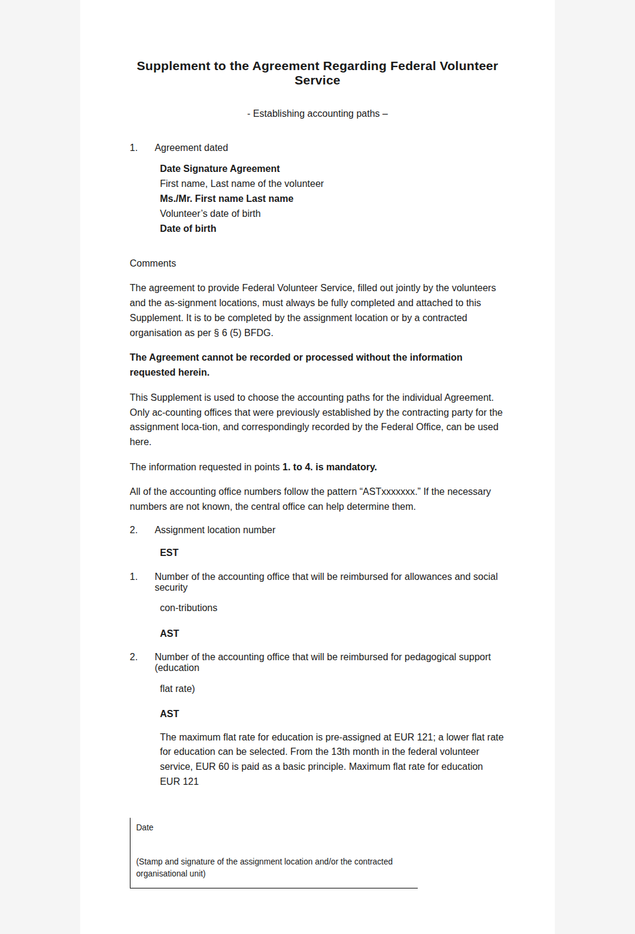Supplement to the Agreement Regarding Federal Volunteer Service
- Establishing accounting paths –
Agreement dated
Date Signature Agreement
First name, Last name of the volunteer
Ms./Mr. First name Last name
Volunteer’s date of birth
Date of birth
Comments
The agreement to provide Federal Volunteer Service, filled out jointly by the volunteers and the as‑signment locations, must always be fully completed and attached to this Supplement. It is to be completed by the assignment location or by a contracted organisation as per § 6 (5) BFDG.
The Agreement cannot be recorded or processed without the information requested herein.
This Supplement is used to choose the accounting paths for the individual Agreement. Only ac‑counting offices that were previously established by the contracting party for the assignment loca‑tion, and correspondingly recorded by the Federal Office, can be used here.
The information requested in points 1. to 4. is mandatory.
All of the accounting office numbers follow the pattern “ASTxxxxxxx.” If the necessary numbers are not known, the central office can help determine them.
Assignment location number
EST
Number of the accounting office that will be reimbursed for allowances and social security
con‑tributions
AST
Number of the accounting office that will be reimbursed for pedagogical support (education
flat rate)
AST
The maximum flat rate for education is pre‑assigned at EUR 121; a lower flat rate for education can be selected. From the 13th month in the federal volunteer service, EUR 60 is paid as a basic principle. Maximum flat rate for education EUR 121
Date
(Stamp and signature of the assignment location and/or the contracted organisational unit)